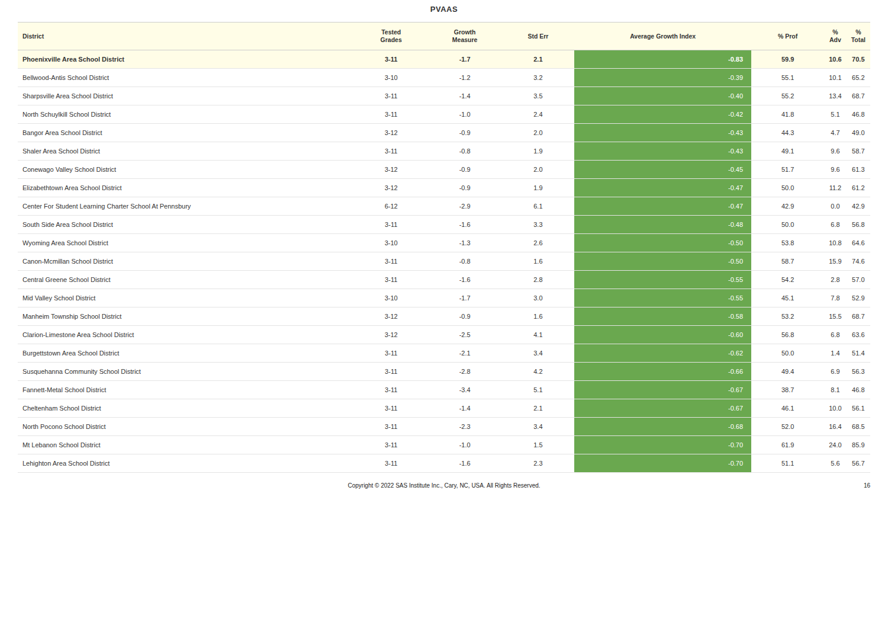PVAAS
| District | Tested Grades | Growth Measure | Std Err | Average Growth Index | % Prof | % Adv | % Total |
| --- | --- | --- | --- | --- | --- | --- | --- |
| Phoenixville Area School District | 3-11 | -1.7 | 2.1 | -0.83 | 59.9 | 10.6 | 70.5 |
| Bellwood-Antis School District | 3-10 | -1.2 | 3.2 | -0.39 | 55.1 | 10.1 | 65.2 |
| Sharpsville Area School District | 3-11 | -1.4 | 3.5 | -0.40 | 55.2 | 13.4 | 68.7 |
| North Schuylkill School District | 3-11 | -1.0 | 2.4 | -0.42 | 41.8 | 5.1 | 46.8 |
| Bangor Area School District | 3-12 | -0.9 | 2.0 | -0.43 | 44.3 | 4.7 | 49.0 |
| Shaler Area School District | 3-11 | -0.8 | 1.9 | -0.43 | 49.1 | 9.6 | 58.7 |
| Conewago Valley School District | 3-12 | -0.9 | 2.0 | -0.45 | 51.7 | 9.6 | 61.3 |
| Elizabethtown Area School District | 3-12 | -0.9 | 1.9 | -0.47 | 50.0 | 11.2 | 61.2 |
| Center For Student Learning Charter School At Pennsbury | 6-12 | -2.9 | 6.1 | -0.47 | 42.9 | 0.0 | 42.9 |
| South Side Area School District | 3-11 | -1.6 | 3.3 | -0.48 | 50.0 | 6.8 | 56.8 |
| Wyoming Area School District | 3-10 | -1.3 | 2.6 | -0.50 | 53.8 | 10.8 | 64.6 |
| Canon-Mcmillan School District | 3-11 | -0.8 | 1.6 | -0.50 | 58.7 | 15.9 | 74.6 |
| Central Greene School District | 3-11 | -1.6 | 2.8 | -0.55 | 54.2 | 2.8 | 57.0 |
| Mid Valley School District | 3-10 | -1.7 | 3.0 | -0.55 | 45.1 | 7.8 | 52.9 |
| Manheim Township School District | 3-12 | -0.9 | 1.6 | -0.58 | 53.2 | 15.5 | 68.7 |
| Clarion-Limestone Area School District | 3-12 | -2.5 | 4.1 | -0.60 | 56.8 | 6.8 | 63.6 |
| Burgettstown Area School District | 3-11 | -2.1 | 3.4 | -0.62 | 50.0 | 1.4 | 51.4 |
| Susquehanna Community School District | 3-11 | -2.8 | 4.2 | -0.66 | 49.4 | 6.9 | 56.3 |
| Fannett-Metal School District | 3-11 | -3.4 | 5.1 | -0.67 | 38.7 | 8.1 | 46.8 |
| Cheltenham School District | 3-11 | -1.4 | 2.1 | -0.67 | 46.1 | 10.0 | 56.1 |
| North Pocono School District | 3-11 | -2.3 | 3.4 | -0.68 | 52.0 | 16.4 | 68.5 |
| Mt Lebanon School District | 3-11 | -1.0 | 1.5 | -0.70 | 61.9 | 24.0 | 85.9 |
| Lehighton Area School District | 3-11 | -1.6 | 2.3 | -0.70 | 51.1 | 5.6 | 56.7 |
Copyright © 2022 SAS Institute Inc., Cary, NC, USA. All Rights Reserved. 16